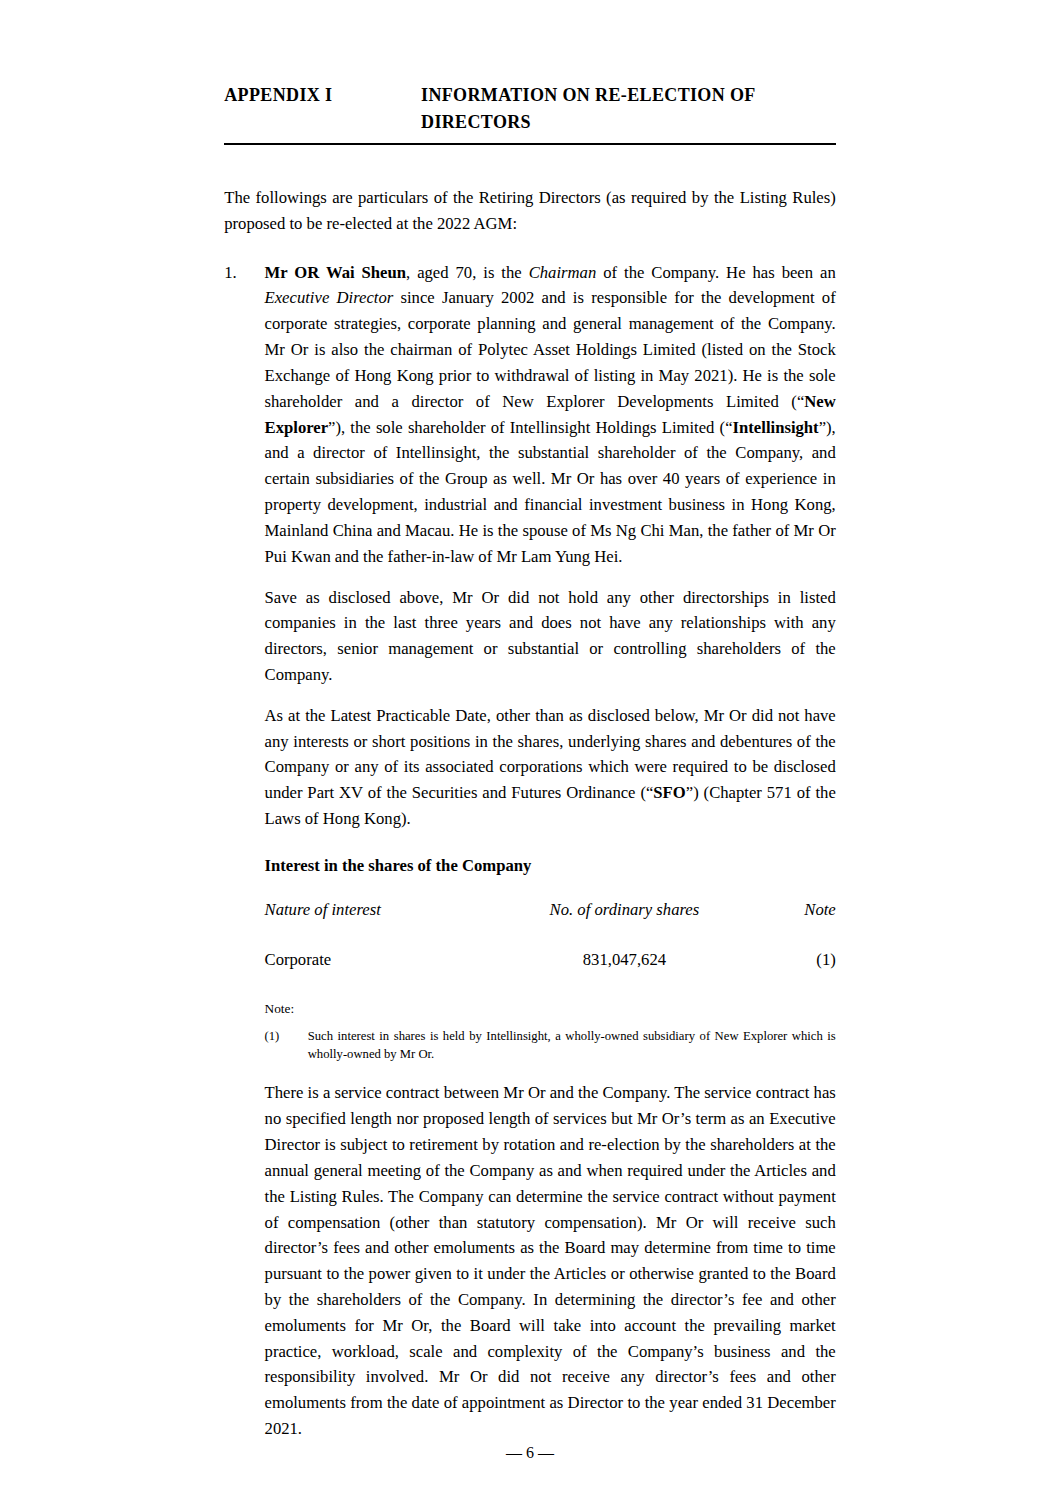APPENDIX I
INFORMATION ON RE-ELECTION OF DIRECTORS
The followings are particulars of the Retiring Directors (as required by the Listing Rules) proposed to be re-elected at the 2022 AGM:
1.
Mr OR Wai Sheun, aged 70, is the Chairman of the Company. He has been an Executive Director since January 2002 and is responsible for the development of corporate strategies, corporate planning and general management of the Company. Mr Or is also the chairman of Polytec Asset Holdings Limited (listed on the Stock Exchange of Hong Kong prior to withdrawal of listing in May 2021). He is the sole shareholder and a director of New Explorer Developments Limited (“New Explorer”), the sole shareholder of Intellinsight Holdings Limited (“Intellinsight”), and a director of Intellinsight, the substantial shareholder of the Company, and certain subsidiaries of the Group as well. Mr Or has over 40 years of experience in property development, industrial and financial investment business in Hong Kong, Mainland China and Macau. He is the spouse of Ms Ng Chi Man, the father of Mr Or Pui Kwan and the father-in-law of Mr Lam Yung Hei.
Save as disclosed above, Mr Or did not hold any other directorships in listed companies in the last three years and does not have any relationships with any directors, senior management or substantial or controlling shareholders of the Company.
As at the Latest Practicable Date, other than as disclosed below, Mr Or did not have any interests or short positions in the shares, underlying shares and debentures of the Company or any of its associated corporations which were required to be disclosed under Part XV of the Securities and Futures Ordinance (“SFO”) (Chapter 571 of the Laws of Hong Kong).
Interest in the shares of the Company
| Nature of interest | No. of ordinary shares | Note |
| Corporate | 831,047,624 | (1) |
Note:
(1)
Such interest in shares is held by Intellinsight, a wholly-owned subsidiary of New Explorer which is wholly-owned by Mr Or.
There is a service contract between Mr Or and the Company. The service contract has no specified length nor proposed length of services but Mr Or’s term as an Executive Director is subject to retirement by rotation and re-election by the shareholders at the annual general meeting of the Company as and when required under the Articles and the Listing Rules. The Company can determine the service contract without payment of compensation (other than statutory compensation). Mr Or will receive such director’s fees and other emoluments as the Board may determine from time to time pursuant to the power given to it under the Articles or otherwise granted to the Board by the shareholders of the Company. In determining the director’s fee and other emoluments for Mr Or, the Board will take into account the prevailing market practice, workload, scale and complexity of the Company’s business and the responsibility involved. Mr Or did not receive any director’s fees and other emoluments from the date of appointment as Director to the year ended 31 December 2021.
— 6 —